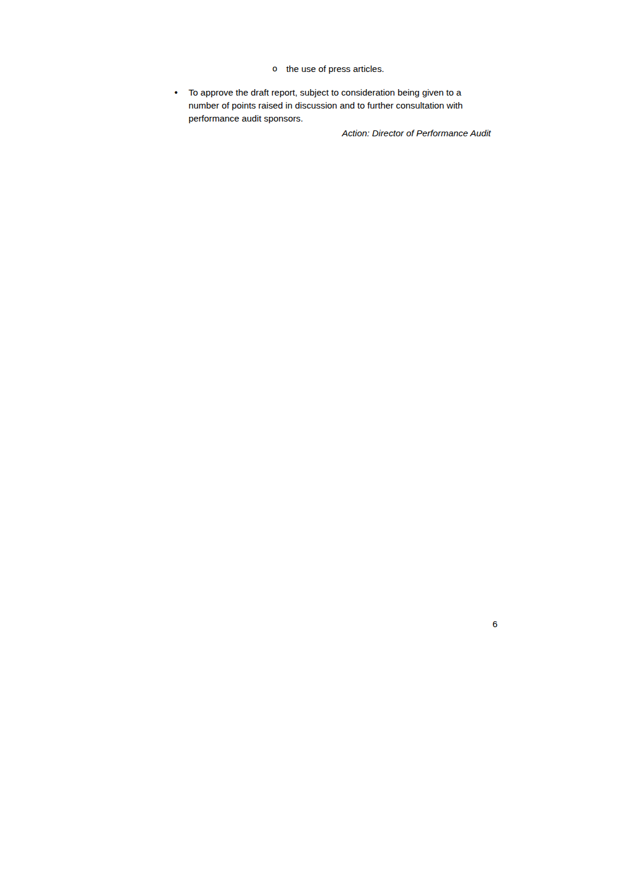o the use of press articles.
• To approve the draft report, subject to consideration being given to a number of points raised in discussion and to further consultation with performance audit sponsors.
Action: Director of Performance Audit
6